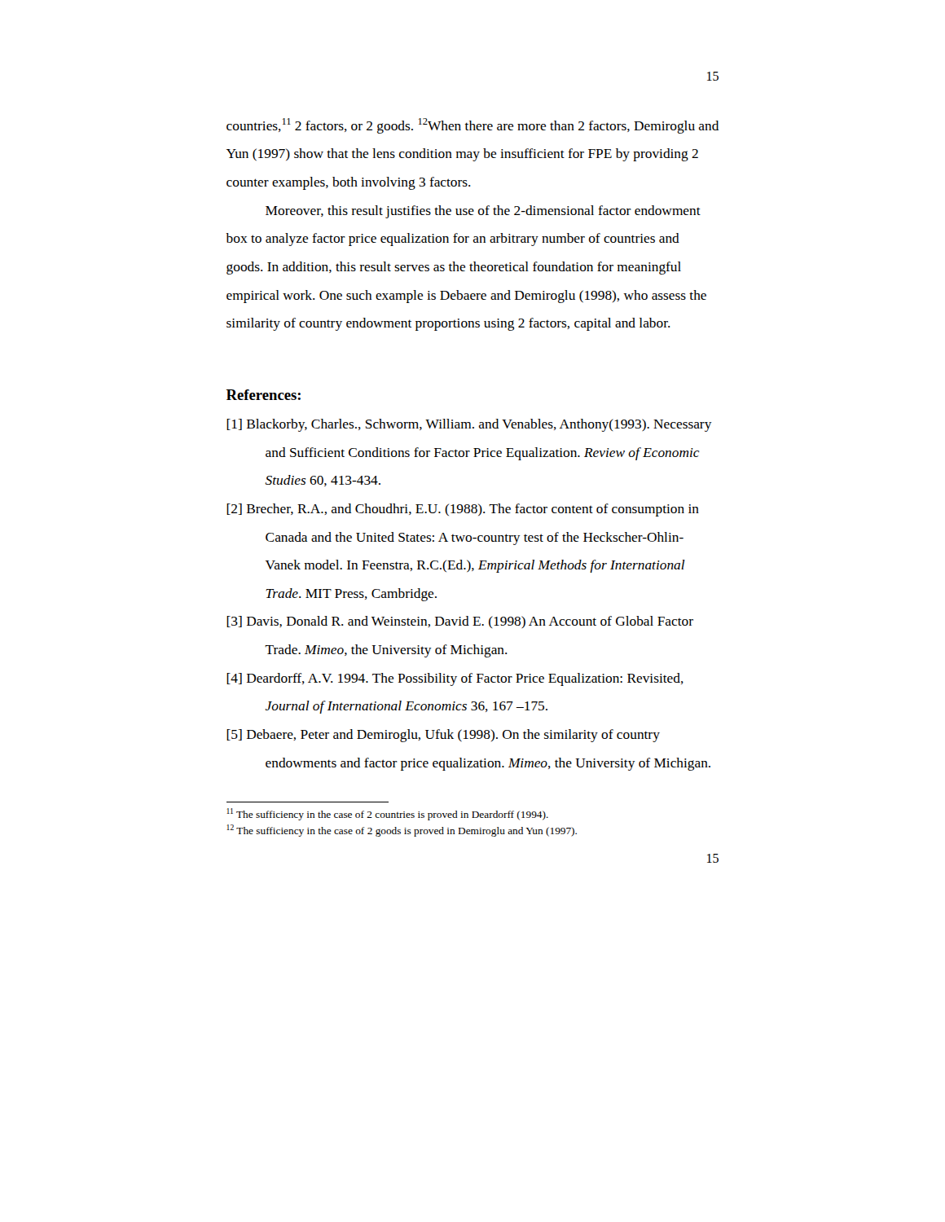15
countries,11 2 factors, or 2 goods. 12When there are more than 2 factors, Demiroglu and Yun (1997) show that the lens condition may be insufficient for FPE by providing 2 counter examples, both involving 3 factors.
Moreover, this result justifies the use of the 2-dimensional factor endowment box to analyze factor price equalization for an arbitrary number of countries and goods. In addition, this result serves as the theoretical foundation for meaningful empirical work. One such example is Debaere and Demiroglu (1998), who assess the similarity of country endowment proportions using 2 factors, capital and labor.
References:
[1] Blackorby, Charles., Schworm, William. and Venables, Anthony(1993). Necessary and Sufficient Conditions for Factor Price Equalization. Review of Economic Studies 60, 413-434.
[2] Brecher, R.A., and Choudhri, E.U. (1988). The factor content of consumption in Canada and the United States: A two-country test of the Heckscher-Ohlin-Vanek model. In Feenstra, R.C.(Ed.), Empirical Methods for International Trade. MIT Press, Cambridge.
[3] Davis, Donald R. and Weinstein, David E. (1998) An Account of Global Factor Trade. Mimeo, the University of Michigan.
[4] Deardorff, A.V. 1994. The Possibility of Factor Price Equalization: Revisited, Journal of International Economics 36, 167 –175.
[5] Debaere, Peter and Demiroglu, Ufuk (1998). On the similarity of country endowments and factor price equalization. Mimeo, the University of Michigan.
11 The sufficiency in the case of 2 countries is proved in Deardorff (1994).
12 The sufficiency in the case of 2 goods is proved in Demiroglu and Yun (1997).
15